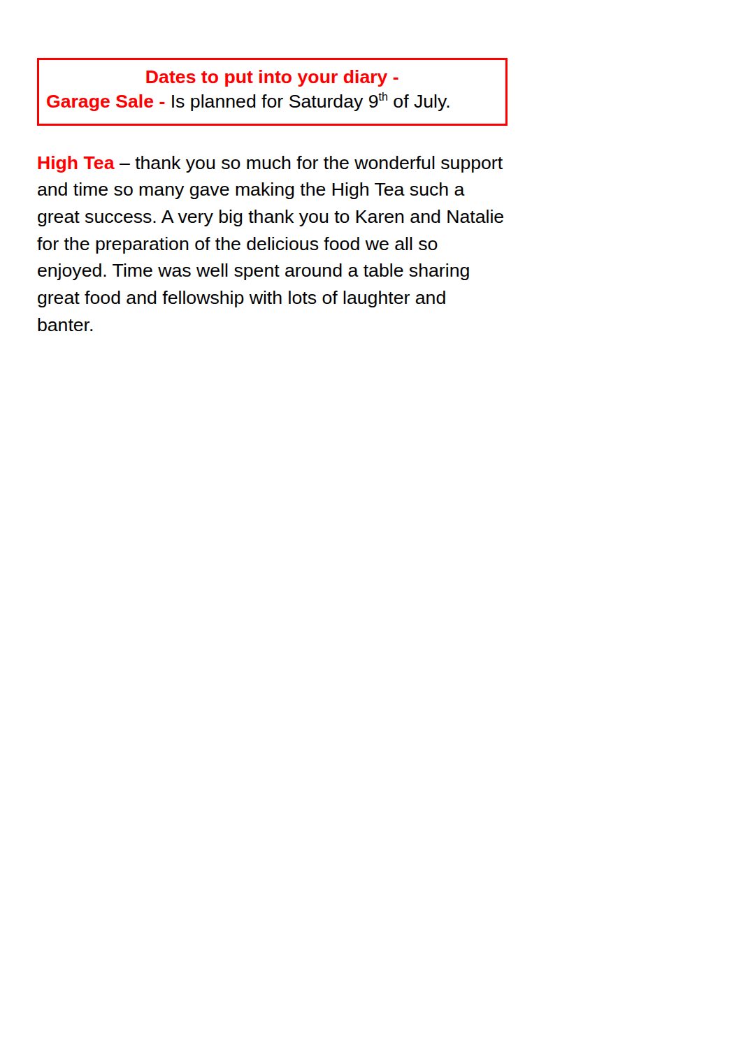Dates to put into your diary -
Garage Sale - Is planned for Saturday 9th of July.
High Tea – thank you so much for the wonderful support and time so many gave making the High Tea such a great success. A very big thank you to Karen and Natalie for the preparation of the delicious food we all so enjoyed. Time was well spent around a table sharing great food and fellowship with lots of laughter and banter.